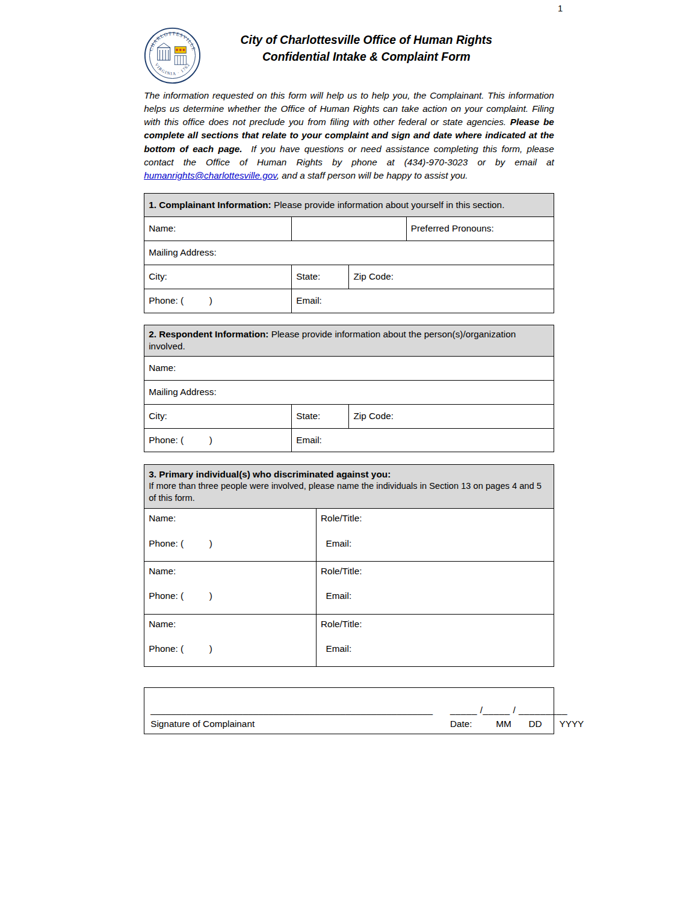1
CHARLOTTESVILLE VIRGINIA · 1762
City of Charlottesville Office of Human Rights
Confidential Intake & Complaint Form
The information requested on this form will help us to help you, the Complainant. This information helps us determine whether the Office of Human Rights can take action on your complaint. Filing with this office does not preclude you from filing with other federal or state agencies. Please be complete all sections that relate to your complaint and sign and date where indicated at the bottom of each page. If you have questions or need assistance completing this form, please contact the Office of Human Rights by phone at (434)-970-3023 or by email at humanrights@charlottesville.gov, and a staff person will be happy to assist you.
| 1. Complainant Information: Please provide information about yourself in this section. |
| --- |
| Name: | | Preferred Pronouns: |
| Mailing Address: |
| City: | State: | Zip Code: |
| Phone: ( ) | Email: |
| 2. Respondent Information: Please provide information about the person(s)/organization involved. |
| --- |
| Name: |
| Mailing Address: |
| City: | State: | Zip Code: |
| Phone: ( ) | Email: |
| 3. Primary individual(s) who discriminated against you: If more than three people were involved, please name the individuals in Section 13 on pages 4 and 5 of this form. |
| --- |
| Name: Phone: ( ) | Role/Title: Email: |
| Name: Phone: ( ) | Role/Title: Email: |
| Name: Phone: ( ) | Role/Title: Email: |
| _______________________________________________________ Signature of Complainant _____ /_____ / _________ Date: MM DD YYYY |